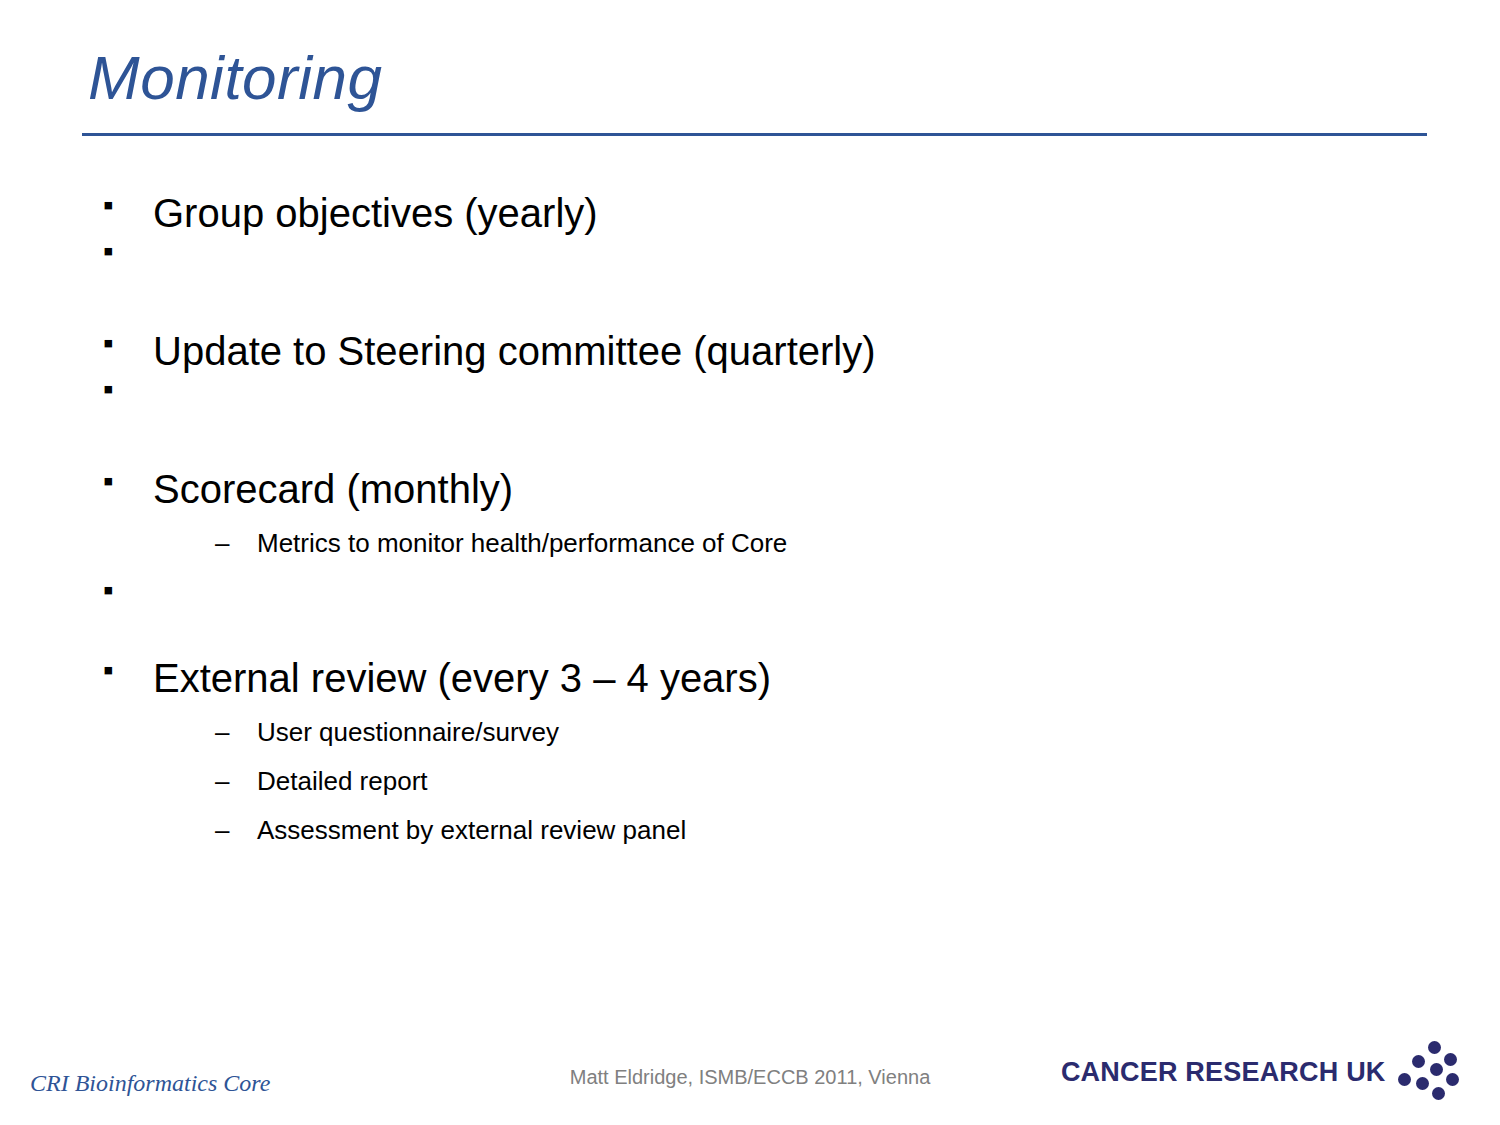Monitoring
Group objectives (yearly)
Update to Steering committee (quarterly)
Scorecard (monthly)
Metrics to monitor health/performance of Core
External review (every 3 – 4 years)
User questionnaire/survey
Detailed report
Assessment by external review panel
CRI Bioinformatics Core
Matt Eldridge, ISMB/ECCB 2011, Vienna
CANCER RESEARCH UK